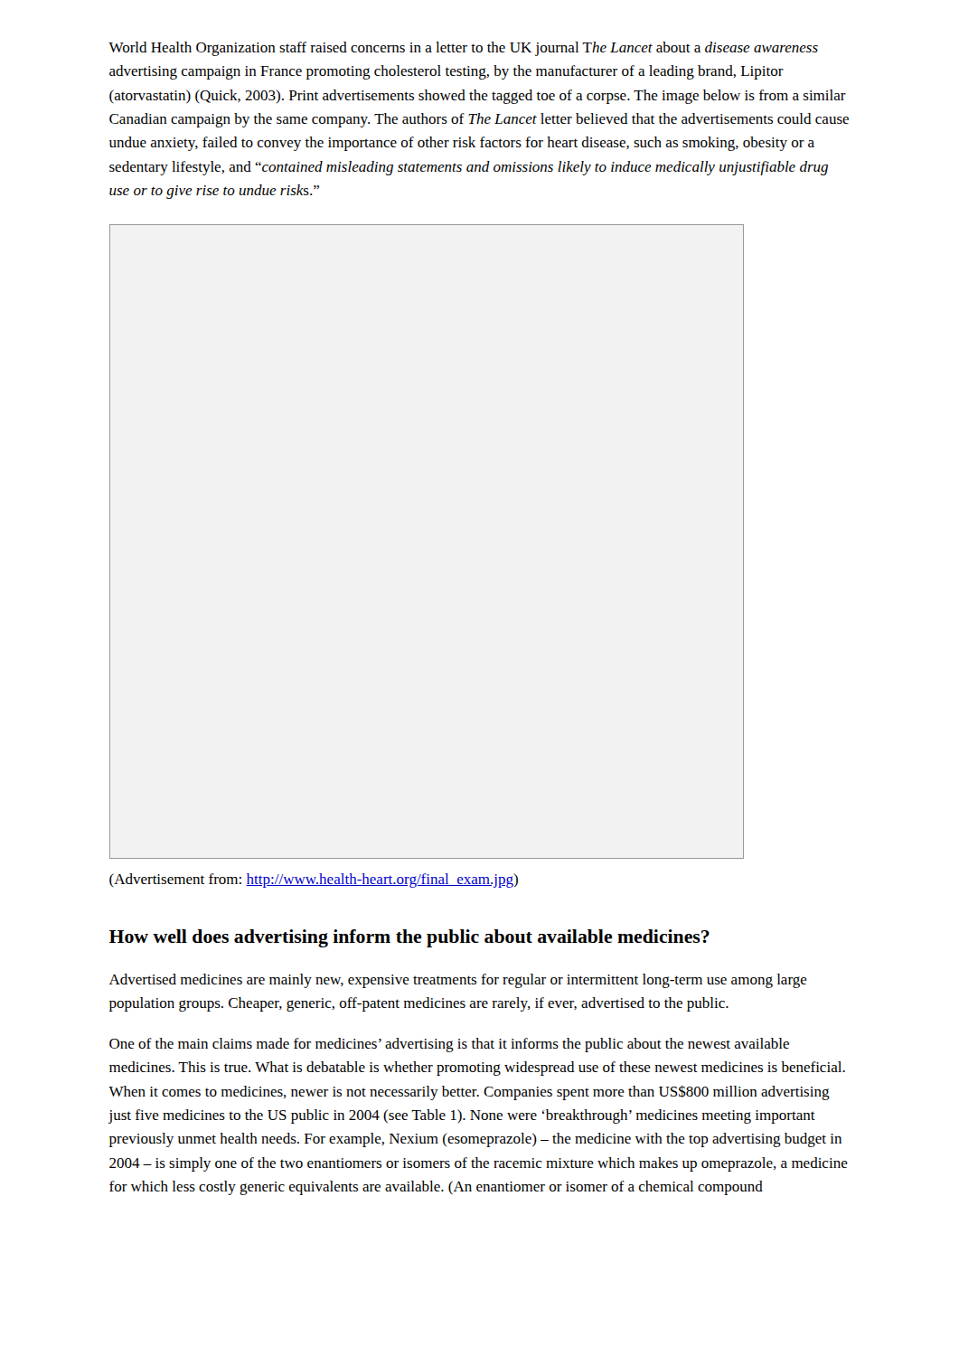World Health Organization staff raised concerns in a letter to the UK journal The Lancet about a disease awareness advertising campaign in France promoting cholesterol testing, by the manufacturer of a leading brand, Lipitor (atorvastatin) (Quick, 2003). Print advertisements showed the tagged toe of a corpse. The image below is from a similar Canadian campaign by the same company. The authors of The Lancet letter believed that the advertisements could cause undue anxiety, failed to convey the importance of other risk factors for heart disease, such as smoking, obesity or a sedentary lifestyle, and “contained misleading statements and omissions likely to induce medically unjustifiable drug use or to give rise to undue risks.”
(Advertisement from: http://www.health-heart.org/final_exam.jpg)
How well does advertising inform the public about available medicines?
Advertised medicines are mainly new, expensive treatments for regular or intermittent long-term use among large population groups. Cheaper, generic, off-patent medicines are rarely, if ever, advertised to the public.
One of the main claims made for medicines’ advertising is that it informs the public about the newest available medicines. This is true. What is debatable is whether promoting widespread use of these newest medicines is beneficial. When it comes to medicines, newer is not necessarily better. Companies spent more than US$800 million advertising just five medicines to the US public in 2004 (see Table 1). None were ‘breakthrough’ medicines meeting important previously unmet health needs. For example, Nexium (esomeprazole) – the medicine with the top advertising budget in 2004 – is simply one of the two enantiomers or isomers of the racemic mixture which makes up omeprazole, a medicine for which less costly generic equivalents are available. (An enantiomer or isomer of a chemical compound